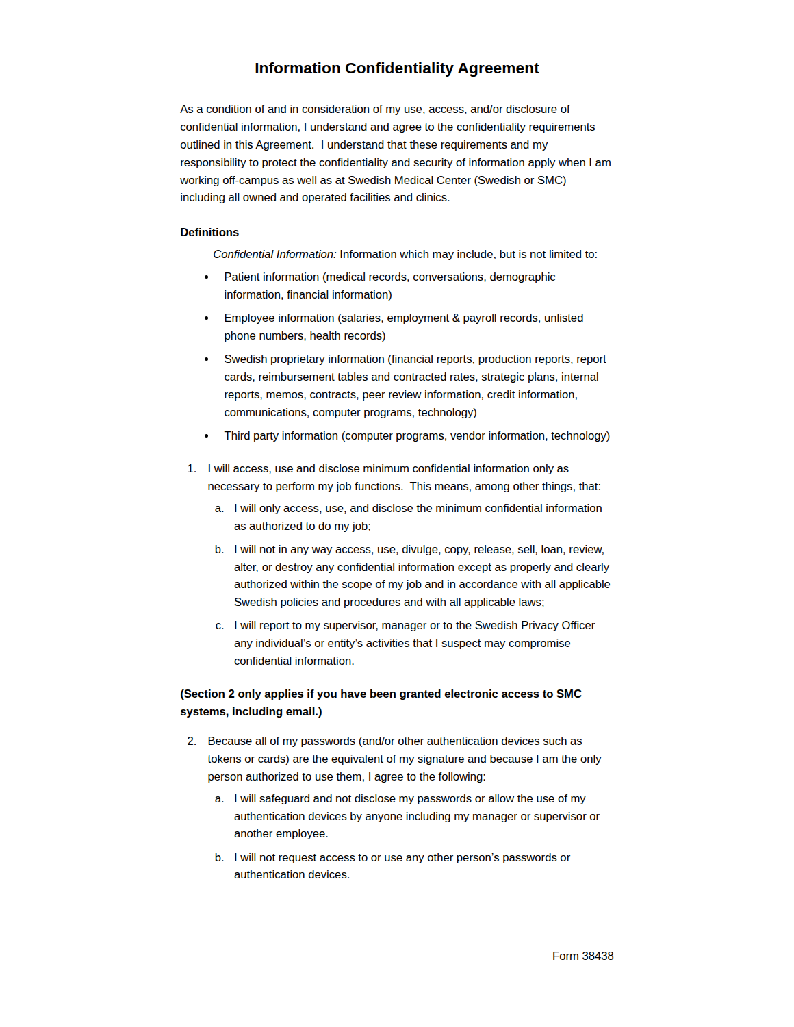Information Confidentiality Agreement
As a condition of and in consideration of my use, access, and/or disclosure of confidential information, I understand and agree to the confidentiality requirements outlined in this Agreement. I understand that these requirements and my responsibility to protect the confidentiality and security of information apply when I am working off-campus as well as at Swedish Medical Center (Swedish or SMC) including all owned and operated facilities and clinics.
Definitions
Confidential Information: Information which may include, but is not limited to:
Patient information (medical records, conversations, demographic information, financial information)
Employee information (salaries, employment & payroll records, unlisted phone numbers, health records)
Swedish proprietary information (financial reports, production reports, report cards, reimbursement tables and contracted rates, strategic plans, internal reports, memos, contracts, peer review information, credit information, communications, computer programs, technology)
Third party information (computer programs, vendor information, technology)
I will access, use and disclose minimum confidential information only as necessary to perform my job functions. This means, among other things, that:
I will only access, use, and disclose the minimum confidential information as authorized to do my job;
I will not in any way access, use, divulge, copy, release, sell, loan, review, alter, or destroy any confidential information except as properly and clearly authorized within the scope of my job and in accordance with all applicable Swedish policies and procedures and with all applicable laws;
I will report to my supervisor, manager or to the Swedish Privacy Officer any individual’s or entity’s activities that I suspect may compromise confidential information.
(Section 2 only applies if you have been granted electronic access to SMC systems, including email.)
Because all of my passwords (and/or other authentication devices such as tokens or cards) are the equivalent of my signature and because I am the only person authorized to use them, I agree to the following:
I will safeguard and not disclose my passwords or allow the use of my authentication devices by anyone including my manager or supervisor or another employee.
I will not request access to or use any other person’s passwords or authentication devices.
Form 38438